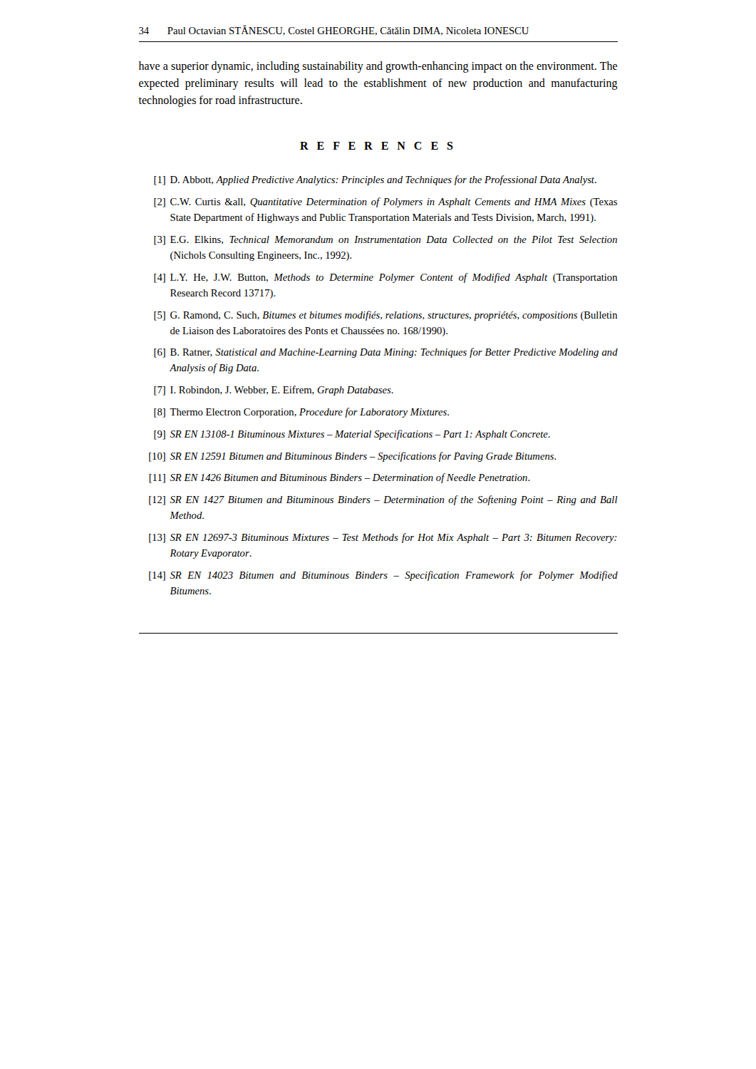34 Paul Octavian STĂNESCU, Costel GHEORGHE, Cătălin DIMA, Nicoleta IONESCU
have a superior dynamic, including sustainability and growth-enhancing impact on the environment. The expected preliminary results will lead to the establishment of new production and manufacturing technologies for road infrastructure.
R E F E R E N C E S
D. Abbott, Applied Predictive Analytics: Principles and Techniques for the Professional Data Analyst.
C.W. Curtis &all, Quantitative Determination of Polymers in Asphalt Cements and HMA Mixes (Texas State Department of Highways and Public Transportation Materials and Tests Division, March, 1991).
E.G. Elkins, Technical Memorandum on Instrumentation Data Collected on the Pilot Test Selection (Nichols Consulting Engineers, Inc., 1992).
L.Y. He, J.W. Button, Methods to Determine Polymer Content of Modified Asphalt (Transportation Research Record 13717).
G. Ramond, C. Such, Bitumes et bitumes modifiés, relations, structures, propriétés, compositions (Bulletin de Liaison des Laboratoires des Ponts et Chaussées no. 168/1990).
B. Ratner, Statistical and Machine-Learning Data Mining: Techniques for Better Predictive Modeling and Analysis of Big Data.
I. Robindon, J. Webber, E. Eifrem, Graph Databases.
Thermo Electron Corporation, Procedure for Laboratory Mixtures.
SR EN 13108-1 Bituminous Mixtures – Material Specifications – Part 1: Asphalt Concrete.
SR EN 12591 Bitumen and Bituminous Binders – Specifications for Paving Grade Bitumens.
SR EN 1426 Bitumen and Bituminous Binders – Determination of Needle Penetration.
SR EN 1427 Bitumen and Bituminous Binders – Determination of the Softening Point – Ring and Ball Method.
SR EN 12697-3 Bituminous Mixtures – Test Methods for Hot Mix Asphalt – Part 3: Bitumen Recovery: Rotary Evaporator.
SR EN 14023 Bitumen and Bituminous Binders – Specification Framework for Polymer Modified Bitumens.